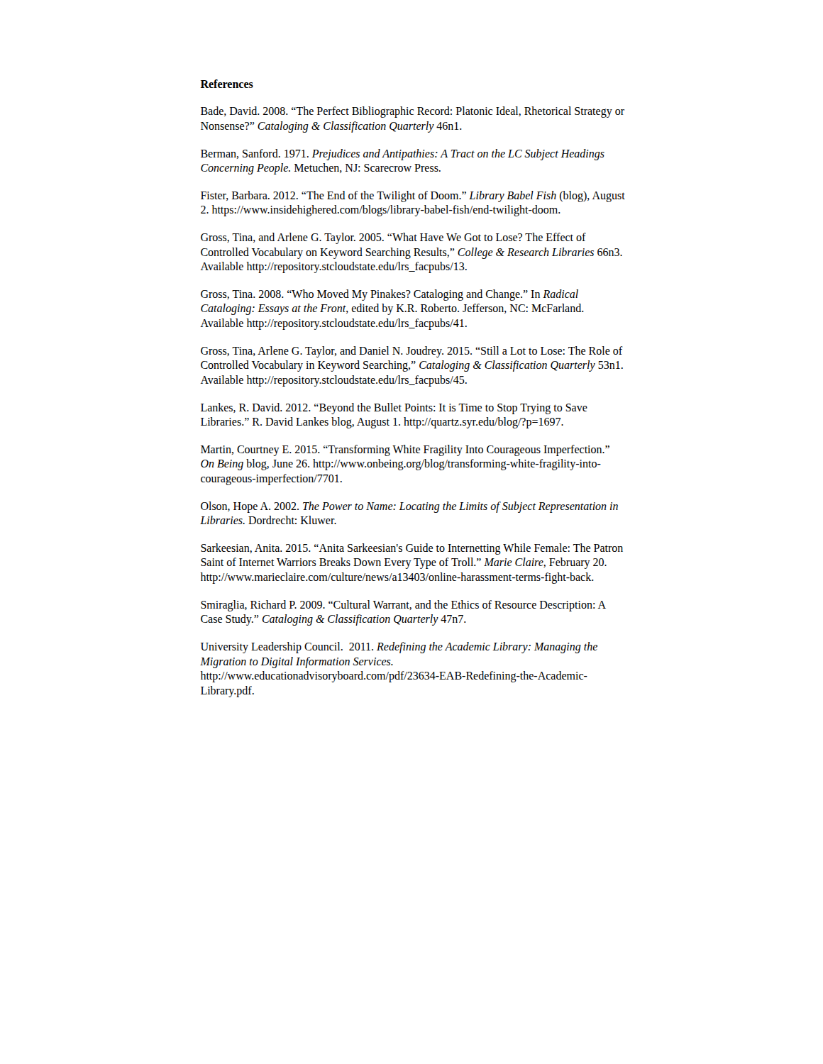References
Bade, David. 2008. “The Perfect Bibliographic Record: Platonic Ideal, Rhetorical Strategy or Nonsense?” Cataloging & Classification Quarterly 46n1.
Berman, Sanford. 1971. Prejudices and Antipathies: A Tract on the LC Subject Headings Concerning People. Metuchen, NJ: Scarecrow Press.
Fister, Barbara. 2012. “The End of the Twilight of Doom.” Library Babel Fish (blog), August 2. https://www.insidehighered.com/blogs/library-babel-fish/end-twilight-doom.
Gross, Tina, and Arlene G. Taylor. 2005. “What Have We Got to Lose? The Effect of Controlled Vocabulary on Keyword Searching Results,” College & Research Libraries 66n3. Available http://repository.stcloudstate.edu/lrs_facpubs/13.
Gross, Tina. 2008. “Who Moved My Pinakes? Cataloging and Change.” In Radical Cataloging: Essays at the Front, edited by K.R. Roberto. Jefferson, NC: McFarland. Available http://repository.stcloudstate.edu/lrs_facpubs/41.
Gross, Tina, Arlene G. Taylor, and Daniel N. Joudrey. 2015. “Still a Lot to Lose: The Role of Controlled Vocabulary in Keyword Searching,” Cataloging & Classification Quarterly 53n1. Available http://repository.stcloudstate.edu/lrs_facpubs/45.
Lankes, R. David. 2012. “Beyond the Bullet Points: It is Time to Stop Trying to Save Libraries.” R. David Lankes blog, August 1. http://quartz.syr.edu/blog/?p=1697.
Martin, Courtney E. 2015. “Transforming White Fragility Into Courageous Imperfection.” On Being blog, June 26. http://www.onbeing.org/blog/transforming-white-fragility-into-courageous-imperfection/7701.
Olson, Hope A. 2002. The Power to Name: Locating the Limits of Subject Representation in Libraries. Dordrecht: Kluwer.
Sarkeesian, Anita. 2015. “Anita Sarkeesian's Guide to Internetting While Female: The Patron Saint of Internet Warriors Breaks Down Every Type of Troll.” Marie Claire, February 20. http://www.marieclaire.com/culture/news/a13403/online-harassment-terms-fight-back.
Smiraglia, Richard P. 2009. “Cultural Warrant, and the Ethics of Resource Description: A Case Study.” Cataloging & Classification Quarterly 47n7.
University Leadership Council. 2011. Redefining the Academic Library: Managing the Migration to Digital Information Services. http://www.educationadvisoryboard.com/pdf/23634-EAB-Redefining-the-Academic-Library.pdf.